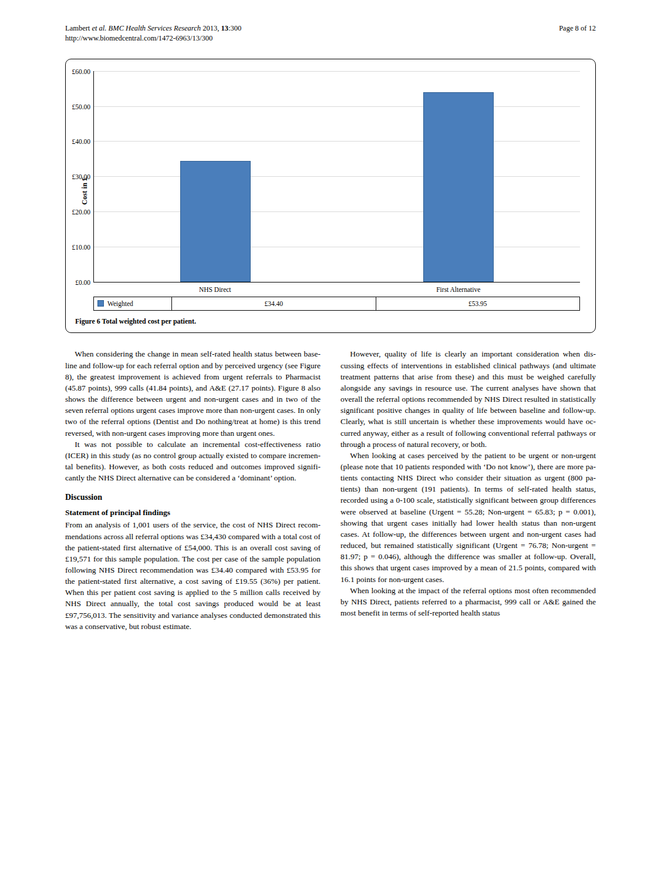Lambert et al. BMC Health Services Research 2013, 13:300
http://www.biomedcentral.com/1472-6963/13/300
Page 8 of 12
Cost in £
£60.00
£50.00
£40.00
£30.00
£20.00
£10.00
£0.00
NHS Direct
First Alternative
| Weighted | £34.40 | £53.95 |
Figure 6 Total weighted cost per patient.
When considering the change in mean self-rated health status between baseline and follow-up for each referral option and by perceived urgency (see Figure 8), the greatest improvement is achieved from urgent referrals to Pharmacist (45.87 points), 999 calls (41.84 points), and A&E (27.17 points). Figure 8 also shows the difference between urgent and non-urgent cases and in two of the seven referral options urgent cases improve more than non-urgent cases. In only two of the referral options (Dentist and Do nothing/treat at home) is this trend reversed, with non-urgent cases improving more than urgent ones.
It was not possible to calculate an incremental cost-effectiveness ratio (ICER) in this study (as no control group actually existed to compare incremental benefits). However, as both costs reduced and outcomes improved significantly the NHS Direct alternative can be considered a ‘dominant’ option.
Discussion
Statement of principal findings
From an analysis of 1,001 users of the service, the cost of NHS Direct recommendations across all referral options was £34,430 compared with a total cost of the patient-stated first alternative of £54,000. This is an overall cost saving of £19,571 for this sample population. The cost per case of the sample population following NHS Direct recommendation was £34.40 compared with £53.95 for the patient-stated first alternative, a cost saving of £19.55 (36%) per patient. When this per patient cost saving is applied to the 5 million calls received by NHS Direct annually, the total cost savings produced would be at least £97,756,013. The sensitivity and variance analyses conducted demonstrated this was a conservative, but robust estimate.
However, quality of life is clearly an important consideration when discussing effects of interventions in established clinical pathways (and ultimate treatment patterns that arise from these) and this must be weighed carefully alongside any savings in resource use. The current analyses have shown that overall the referral options recommended by NHS Direct resulted in statistically significant positive changes in quality of life between baseline and follow-up. Clearly, what is still uncertain is whether these improvements would have occurred anyway, either as a result of following conventional referral pathways or through a process of natural recovery, or both.
When looking at cases perceived by the patient to be urgent or non-urgent (please note that 10 patients responded with ‘Do not know’), there are more patients contacting NHS Direct who consider their situation as urgent (800 patients) than non-urgent (191 patients). In terms of self-rated health status, recorded using a 0-100 scale, statistically significant between group differences were observed at baseline (Urgent = 55.28; Non-urgent = 65.83; p = 0.001), showing that urgent cases initially had lower health status than non-urgent cases. At follow-up, the differences between urgent and non-urgent cases had reduced, but remained statistically significant (Urgent = 76.78; Non-urgent = 81.97; p = 0.046), although the difference was smaller at follow-up. Overall, this shows that urgent cases improved by a mean of 21.5 points, compared with 16.1 points for non-urgent cases.
When looking at the impact of the referral options most often recommended by NHS Direct, patients referred to a pharmacist, 999 call or A&E gained the most benefit in terms of self-reported health status